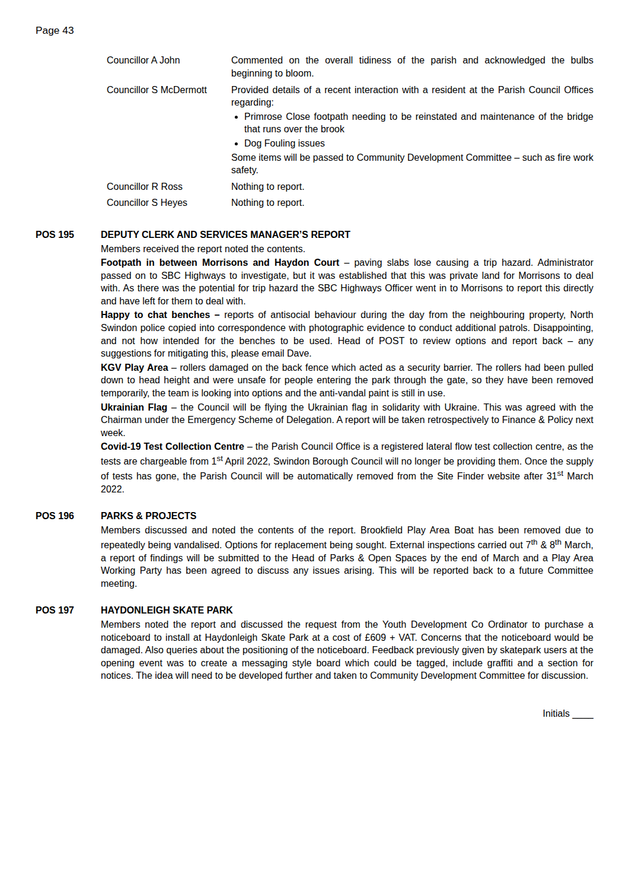Page 43
| Councillor A John | Commented on the overall tidiness of the parish and acknowledged the bulbs beginning to bloom. |
| Councillor S McDermott | Provided details of a recent interaction with a resident at the Parish Council Offices regarding: Primrose Close footpath needing to be reinstated and maintenance of the bridge that runs over the brook Dog Fouling issues Some items will be passed to Community Development Committee – such as fire work safety. |
| Councillor R Ross | Nothing to report. |
| Councillor S Heyes | Nothing to report. |
POS 195
DEPUTY CLERK AND SERVICES MANAGER’S REPORT
Members received the report noted the contents.
Footpath in between Morrisons and Haydon Court – paving slabs lose causing a trip hazard. Administrator passed on to SBC Highways to investigate, but it was established that this was private land for Morrisons to deal with. As there was the potential for trip hazard the SBC Highways Officer went in to Morrisons to report this directly and have left for them to deal with.
Happy to chat benches – reports of antisocial behaviour during the day from the neighbouring property, North Swindon police copied into correspondence with photographic evidence to conduct additional patrols. Disappointing, and not how intended for the benches to be used. Head of POST to review options and report back – any suggestions for mitigating this, please email Dave.
KGV Play Area – rollers damaged on the back fence which acted as a security barrier. The rollers had been pulled down to head height and were unsafe for people entering the park through the gate, so they have been removed temporarily, the team is looking into options and the anti-vandal paint is still in use.
Ukrainian Flag – the Council will be flying the Ukrainian flag in solidarity with Ukraine. This was agreed with the Chairman under the Emergency Scheme of Delegation. A report will be taken retrospectively to Finance & Policy next week.
Covid-19 Test Collection Centre – the Parish Council Office is a registered lateral flow test collection centre, as the tests are chargeable from 1st April 2022, Swindon Borough Council will no longer be providing them. Once the supply of tests has gone, the Parish Council will be automatically removed from the Site Finder website after 31st March 2022.
POS 196
PARKS & PROJECTS
Members discussed and noted the contents of the report. Brookfield Play Area Boat has been removed due to repeatedly being vandalised. Options for replacement being sought. External inspections carried out 7th & 8th March, a report of findings will be submitted to the Head of Parks & Open Spaces by the end of March and a Play Area Working Party has been agreed to discuss any issues arising. This will be reported back to a future Committee meeting.
POS 197
HAYDONLEIGH SKATE PARK
Members noted the report and discussed the request from the Youth Development Co Ordinator to purchase a noticeboard to install at Haydonleigh Skate Park at a cost of £609 + VAT. Concerns that the noticeboard would be damaged. Also queries about the positioning of the noticeboard. Feedback previously given by skatepark users at the opening event was to create a messaging style board which could be tagged, include graffiti and a section for notices. The idea will need to be developed further and taken to Community Development Committee for discussion.
Initials ____